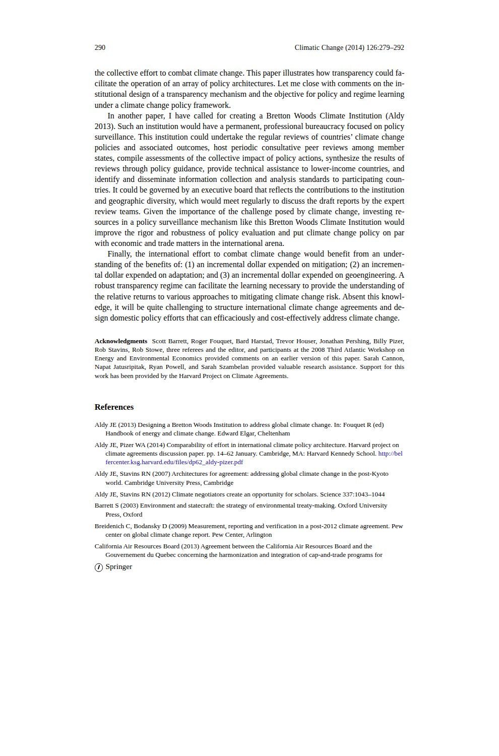290 Climatic Change (2014) 126:279–292
the collective effort to combat climate change. This paper illustrates how transparency could facilitate the operation of an array of policy architectures. Let me close with comments on the institutional design of a transparency mechanism and the objective for policy and regime learning under a climate change policy framework.
In another paper, I have called for creating a Bretton Woods Climate Institution (Aldy 2013). Such an institution would have a permanent, professional bureaucracy focused on policy surveillance. This institution could undertake the regular reviews of countries’ climate change policies and associated outcomes, host periodic consultative peer reviews among member states, compile assessments of the collective impact of policy actions, synthesize the results of reviews through policy guidance, provide technical assistance to lower-income countries, and identify and disseminate information collection and analysis standards to participating countries. It could be governed by an executive board that reflects the contributions to the institution and geographic diversity, which would meet regularly to discuss the draft reports by the expert review teams. Given the importance of the challenge posed by climate change, investing resources in a policy surveillance mechanism like this Bretton Woods Climate Institution would improve the rigor and robustness of policy evaluation and put climate change policy on par with economic and trade matters in the international arena.
Finally, the international effort to combat climate change would benefit from an understanding of the benefits of: (1) an incremental dollar expended on mitigation; (2) an incremental dollar expended on adaptation; and (3) an incremental dollar expended on geoengineering. A robust transparency regime can facilitate the learning necessary to provide the understanding of the relative returns to various approaches to mitigating climate change risk. Absent this knowledge, it will be quite challenging to structure international climate change agreements and design domestic policy efforts that can efficaciously and cost-effectively address climate change.
Acknowledgments Scott Barrett, Roger Fouquet, Bard Harstad, Trevor Houser, Jonathan Pershing, Billy Pizer, Rob Stavins, Rob Stowe, three referees and the editor, and participants at the 2008 Third Atlantic Workshop on Energy and Environmental Economics provided comments on an earlier version of this paper. Sarah Cannon, Napat Jatusripitak, Ryan Powell, and Sarah Szambelan provided valuable research assistance. Support for this work has been provided by the Harvard Project on Climate Agreements.
References
Aldy JE (2013) Designing a Bretton Woods Institution to address global climate change. In: Fouquet R (ed) Handbook of energy and climate change. Edward Elgar, Cheltenham
Aldy JE, Pizer WA (2014) Comparability of effort in international climate policy architecture. Harvard project on climate agreements discussion paper. pp. 14–62 January. Cambridge, MA: Harvard Kennedy School. http://belfercenter.ksg.harvard.edu/files/dp62_aldy-pizer.pdf
Aldy JE, Stavins RN (2007) Architectures for agreement: addressing global climate change in the post-Kyoto world. Cambridge University Press, Cambridge
Aldy JE, Stavins RN (2012) Climate negotiators create an opportunity for scholars. Science 337:1043–1044
Barrett S (2003) Environment and statecraft: the strategy of environmental treaty-making. Oxford University Press, Oxford
Breidenich C, Bodansky D (2009) Measurement, reporting and verification in a post-2012 climate agreement. Pew center on global climate change report. Pew Center, Arlington
California Air Resources Board (2013) Agreement between the California Air Resources Board and the Gouvernement du Quebec concerning the harmonization and integration of cap-and-trade programs for
Springer